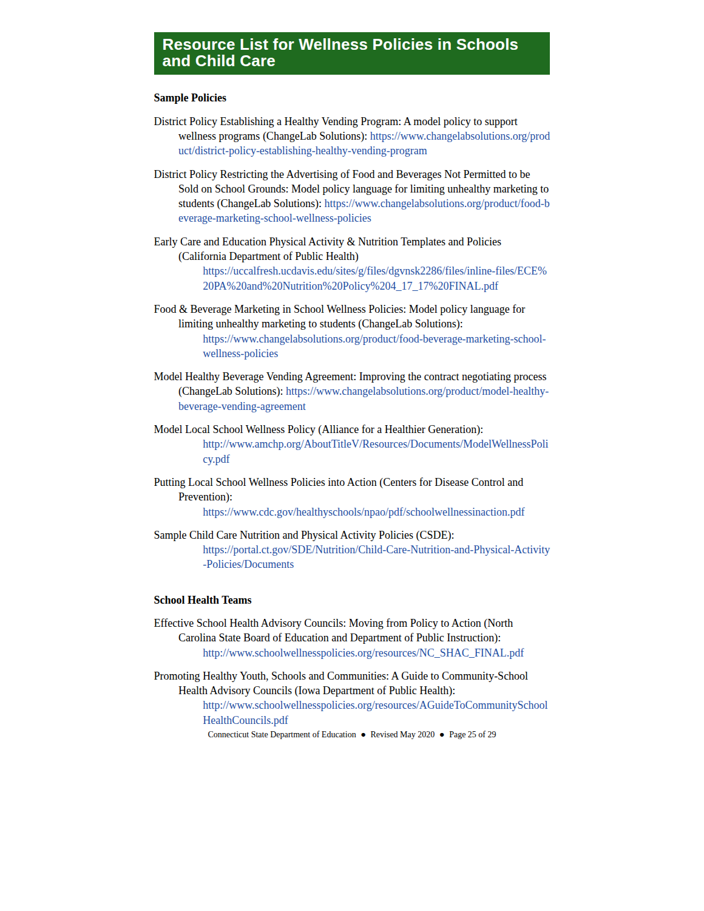Resource List for Wellness Policies in Schools and Child Care
Sample Policies
District Policy Establishing a Healthy Vending Program: A model policy to support wellness programs (ChangeLab Solutions): https://www.changelabsolutions.org/product/district-policy-establishing-healthy-vending-program
District Policy Restricting the Advertising of Food and Beverages Not Permitted to be Sold on School Grounds: Model policy language for limiting unhealthy marketing to students (ChangeLab Solutions): https://www.changelabsolutions.org/product/food-beverage-marketing-school-wellness-policies
Early Care and Education Physical Activity & Nutrition Templates and Policies (California Department of Public Health) https://uccalfresh.ucdavis.edu/sites/g/files/dgvnsk2286/files/inline-files/ECE%20PA%20and%20Nutrition%20Policy%204_17_17%20FINAL.pdf
Food & Beverage Marketing in School Wellness Policies: Model policy language for limiting unhealthy marketing to students (ChangeLab Solutions): https://www.changelabsolutions.org/product/food-beverage-marketing-school-wellness-policies
Model Healthy Beverage Vending Agreement: Improving the contract negotiating process (ChangeLab Solutions): https://www.changelabsolutions.org/product/model-healthy-beverage-vending-agreement
Model Local School Wellness Policy (Alliance for a Healthier Generation): http://www.amchp.org/AboutTitleV/Resources/Documents/ModelWellnessPolicy.pdf
Putting Local School Wellness Policies into Action (Centers for Disease Control and Prevention): https://www.cdc.gov/healthyschools/npao/pdf/schoolwellnessinaction.pdf
Sample Child Care Nutrition and Physical Activity Policies (CSDE): https://portal.ct.gov/SDE/Nutrition/Child-Care-Nutrition-and-Physical-Activity-Policies/Documents
School Health Teams
Effective School Health Advisory Councils: Moving from Policy to Action (North Carolina State Board of Education and Department of Public Instruction): http://www.schoolwellnesspolicies.org/resources/NC_SHAC_FINAL.pdf
Promoting Healthy Youth, Schools and Communities: A Guide to Community-School Health Advisory Councils (Iowa Department of Public Health): http://www.schoolwellnesspolicies.org/resources/AGuideToCommunitySchoolHealthCouncils.pdf
Connecticut State Department of Education ● Revised May 2020 ● Page 25 of 29